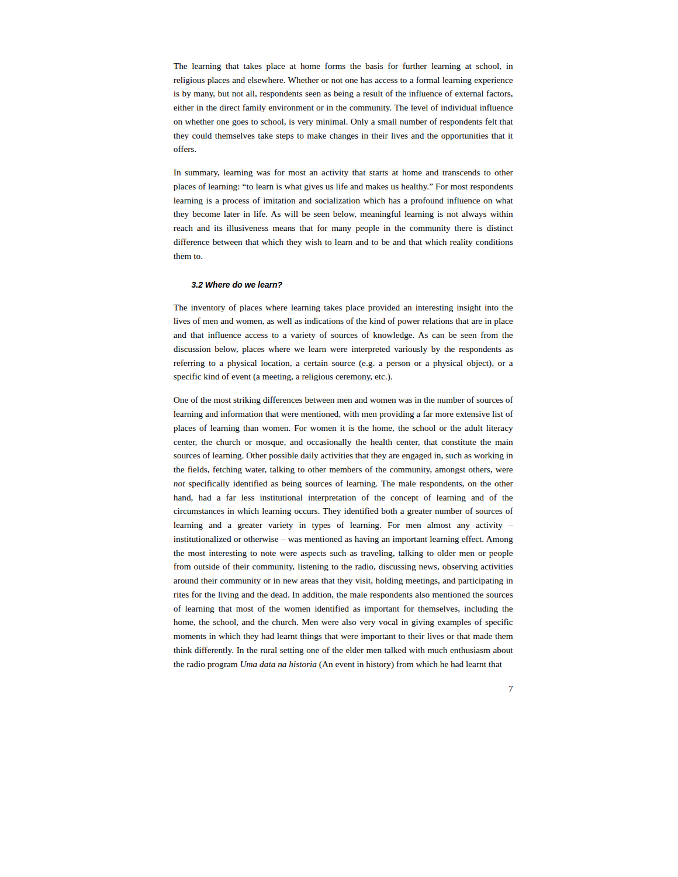The learning that takes place at home forms the basis for further learning at school, in religious places and elsewhere. Whether or not one has access to a formal learning experience is by many, but not all, respondents seen as being a result of the influence of external factors, either in the direct family environment or in the community. The level of individual influence on whether one goes to school, is very minimal. Only a small number of respondents felt that they could themselves take steps to make changes in their lives and the opportunities that it offers.
In summary, learning was for most an activity that starts at home and transcends to other places of learning: “to learn is what gives us life and makes us healthy.” For most respondents learning is a process of imitation and socialization which has a profound influence on what they become later in life. As will be seen below, meaningful learning is not always within reach and its illusiveness means that for many people in the community there is distinct difference between that which they wish to learn and to be and that which reality conditions them to.
3.2 Where do we learn?
The inventory of places where learning takes place provided an interesting insight into the lives of men and women, as well as indications of the kind of power relations that are in place and that influence access to a variety of sources of knowledge. As can be seen from the discussion below, places where we learn were interpreted variously by the respondents as referring to a physical location, a certain source (e.g. a person or a physical object), or a specific kind of event (a meeting, a religious ceremony, etc.).
One of the most striking differences between men and women was in the number of sources of learning and information that were mentioned, with men providing a far more extensive list of places of learning than women. For women it is the home, the school or the adult literacy center, the church or mosque, and occasionally the health center, that constitute the main sources of learning. Other possible daily activities that they are engaged in, such as working in the fields, fetching water, talking to other members of the community, amongst others, were not specifically identified as being sources of learning. The male respondents, on the other hand, had a far less institutional interpretation of the concept of learning and of the circumstances in which learning occurs. They identified both a greater number of sources of learning and a greater variety in types of learning. For men almost any activity – institutionalized or otherwise – was mentioned as having an important learning effect. Among the most interesting to note were aspects such as traveling, talking to older men or people from outside of their community, listening to the radio, discussing news, observing activities around their community or in new areas that they visit, holding meetings, and participating in rites for the living and the dead. In addition, the male respondents also mentioned the sources of learning that most of the women identified as important for themselves, including the home, the school, and the church. Men were also very vocal in giving examples of specific moments in which they had learnt things that were important to their lives or that made them think differently. In the rural setting one of the elder men talked with much enthusiasm about the radio program Uma data na historia (An event in history) from which he had learnt that
7